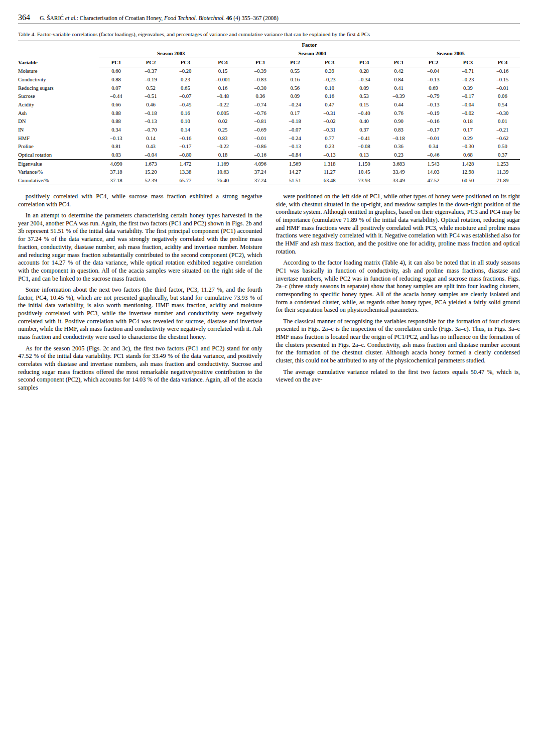364 G. ŠARIĆ et al.: Characterisation of Croatian Honey, Food Technol. Biotechnol. 46 (4) 355–367 (2008)
Table 4. Factor-variable correlations (factor loadings), eigenvalues, and percentages of variance and cumulative variance that can be explained by the first 4 PCs
| Variable | Factor |
| --- | --- |
| Season 2003 | Season 2004 | Season 2005 |
| PC1 | PC2 | PC3 | PC4 | PC1 | PC2 | PC3 | PC4 | PC1 | PC2 | PC3 | PC4 |
| Moisture | 0.60 | –0.37 | –0.20 | 0.15 | –0.39 | 0.55 | 0.39 | 0.28 | 0.42 | –0.04 | –0.71 | –0.16 |
| Conductivity | 0.88 | –0.19 | 0.23 | –0.001 | –0.83 | 0.16 | –0,23 | –0.34 | 0.84 | –0.13 | –0.23 | –0.15 |
| Reducing sugars | 0.07 | 0.52 | 0.65 | 0.16 | –0.30 | 0.56 | 0.10 | 0.09 | 0.41 | 0.69 | 0.39 | –0.01 |
| Sucrose | –0.44 | –0.51 | –0.07 | –0.48 | 0.36 | 0.09 | 0.16 | 0.53 | –0.39 | –0.79 | –0.17 | 0.06 |
| Acidity | 0.66 | 0.46 | –0.45 | –0.22 | –0.74 | –0.24 | 0.47 | 0.15 | 0.44 | –0.13 | –0.04 | 0.54 |
| Ash | 0.88 | –0.18 | 0.16 | 0.005 | –0.76 | 0.17 | –0.31 | –0.40 | 0.76 | –0.19 | –0.02 | –0.30 |
| DN | 0.88 | –0.13 | 0.10 | 0.02 | –0.81 | –0.18 | –0.02 | 0.40 | 0.90 | –0.16 | 0.18 | 0.01 |
| IN | 0.34 | –0.70 | 0.14 | 0.25 | –0.69 | –0.07 | –0.31 | 0.37 | 0.83 | –0.17 | 0.17 | –0.21 |
| HMF | –0.13 | 0.14 | –0.16 | 0.83 | –0.01 | –0.24 | 0.77 | –0.41 | –0.18 | –0.01 | 0.29 | –0.62 |
| Proline | 0.81 | 0.43 | –0.17 | –0.22 | –0.86 | –0.13 | 0.23 | –0.08 | 0.36 | 0.34 | –0.30 | 0.50 |
| Optical rotation | 0.03 | –0.04 | –0.80 | 0.18 | –0.16 | –0.84 | –0.13 | 0.13 | 0.23 | –0.46 | 0.68 | 0.37 |
| Eigenvalue | 4.090 | 1.673 | 1.472 | 1.169 | 4.096 | 1.569 | 1.318 | 1.150 | 3.683 | 1.543 | 1.428 | 1.253 |
| Variance/% | 37.18 | 15.20 | 13.38 | 10.63 | 37.24 | 14.27 | 11.27 | 10.45 | 33.49 | 14.03 | 12.98 | 11.39 |
| Cumulative/% | 37.18 | 52.39 | 65.77 | 76.40 | 37.24 | 51.51 | 63.48 | 73.93 | 33.49 | 47.52 | 60.50 | 71.89 |
positively correlated with PC4, while sucrose mass fraction exhibited a strong negative correlation with PC4.
In an attempt to determine the parameters characterising certain honey types harvested in the year 2004, another PCA was run. Again, the first two factors (PC1 and PC2) shown in Figs. 2b and 3b represent 51.51 % of the initial data variability. The first principal component (PC1) accounted for 37.24 % of the data variance, and was strongly negatively correlated with the proline mass fraction, conductivity, diastase number, ash mass fraction, acidity and invertase number. Moisture and reducing sugar mass fraction substantially contributed to the second component (PC2), which accounts for 14.27 % of the data variance, while optical rotation exhibited negative correlation with the component in question. All of the acacia samples were situated on the right side of the PC1, and can be linked to the sucrose mass fraction.
Some information about the next two factors (the third factor, PC3, 11.27 %, and the fourth factor, PC4, 10.45 %), which are not presented graphically, but stand for cumulative 73.93 % of the initial data variability, is also worth mentioning. HMF mass fraction, acidity and moisture positively correlated with PC3, while the invertase number and conductivity were negatively correlated with it. Positive correlation with PC4 was revealed for sucrose, diastase and invertase number, while the HMF, ash mass fraction and conductivity were negatively correlated with it. Ash mass fraction and conductivity were used to characterise the chestnut honey.
As for the season 2005 (Figs. 2c and 3c), the first two factors (PC1 and PC2) stand for only 47.52 % of the initial data variability. PC1 stands for 33.49 % of the data variance, and positively correlates with diastase and invertase numbers, ash mass fraction and conductivity. Sucrose and reducing sugar mass fractions offered the most remarkable negative/positive contribution to the second component (PC2), which accounts for 14.03 % of the data variance. Again, all of the acacia samples
were positioned on the left side of PC1, while other types of honey were positioned on its right side, with chestnut situated in the up-right, and meadow samples in the down-right position of the coordinate system. Although omitted in graphics, based on their eigenvalues, PC3 and PC4 may be of importance (cumulative 71.89 % of the initial data variability). Optical rotation, reducing sugar and HMF mass fractions were all positively correlated with PC3, while moisture and proline mass fractions were negatively correlated with it. Negative correlation with PC4 was established also for the HMF and ash mass fraction, and the positive one for acidity, proline mass fraction and optical rotation.
According to the factor loading matrix (Table 4), it can also be noted that in all study seasons PC1 was basically in function of conductivity, ash and proline mass fractions, diastase and invertase numbers, while PC2 was in function of reducing sugar and sucrose mass fractions. Figs. 2a–c (three study seasons in separate) show that honey samples are split into four loading clusters, corresponding to specific honey types. All of the acacia honey samples are clearly isolated and form a condensed cluster, while, as regards other honey types, PCA yielded a fairly solid ground for their separation based on physicochemical parameters.
The classical manner of recognising the variables responsible for the formation of four clusters presented in Figs. 2a–c is the inspection of the correlation circle (Figs. 3a–c). Thus, in Figs. 3a–c HMF mass fraction is located near the origin of PC1/PC2, and has no influence on the formation of the clusters presented in Figs. 2a–c. Conductivity, ash mass fraction and diastase number account for the formation of the chestnut cluster. Although acacia honey formed a clearly condensed cluster, this could not be attributed to any of the physicochemical parameters studied.
The average cumulative variance related to the first two factors equals 50.47 %, which is, viewed on the ave-